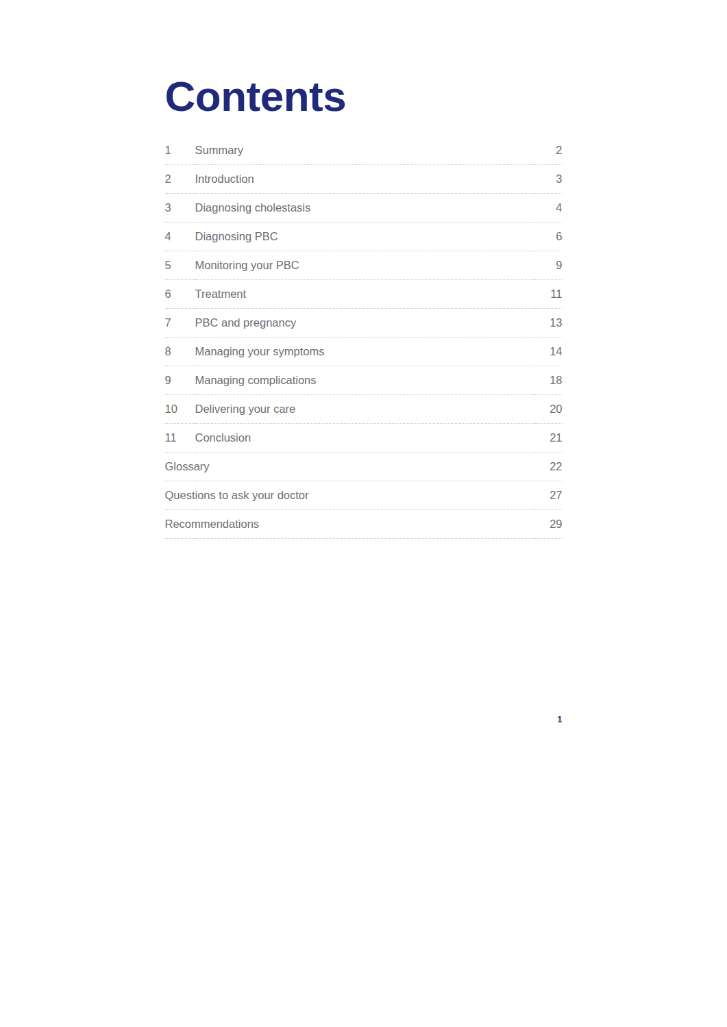Contents
| 1 | Summary | 2 |
| 2 | Introduction | 3 |
| 3 | Diagnosing cholestasis | 4 |
| 4 | Diagnosing PBC | 6 |
| 5 | Monitoring your PBC | 9 |
| 6 | Treatment | 11 |
| 7 | PBC and pregnancy | 13 |
| 8 | Managing your symptoms | 14 |
| 9 | Managing complications | 18 |
| 10 | Delivering your care | 20 |
| 11 | Conclusion | 21 |
| Glossary | 22 |
| Questions to ask your doctor | 27 |
| Recommendations | 29 |
1